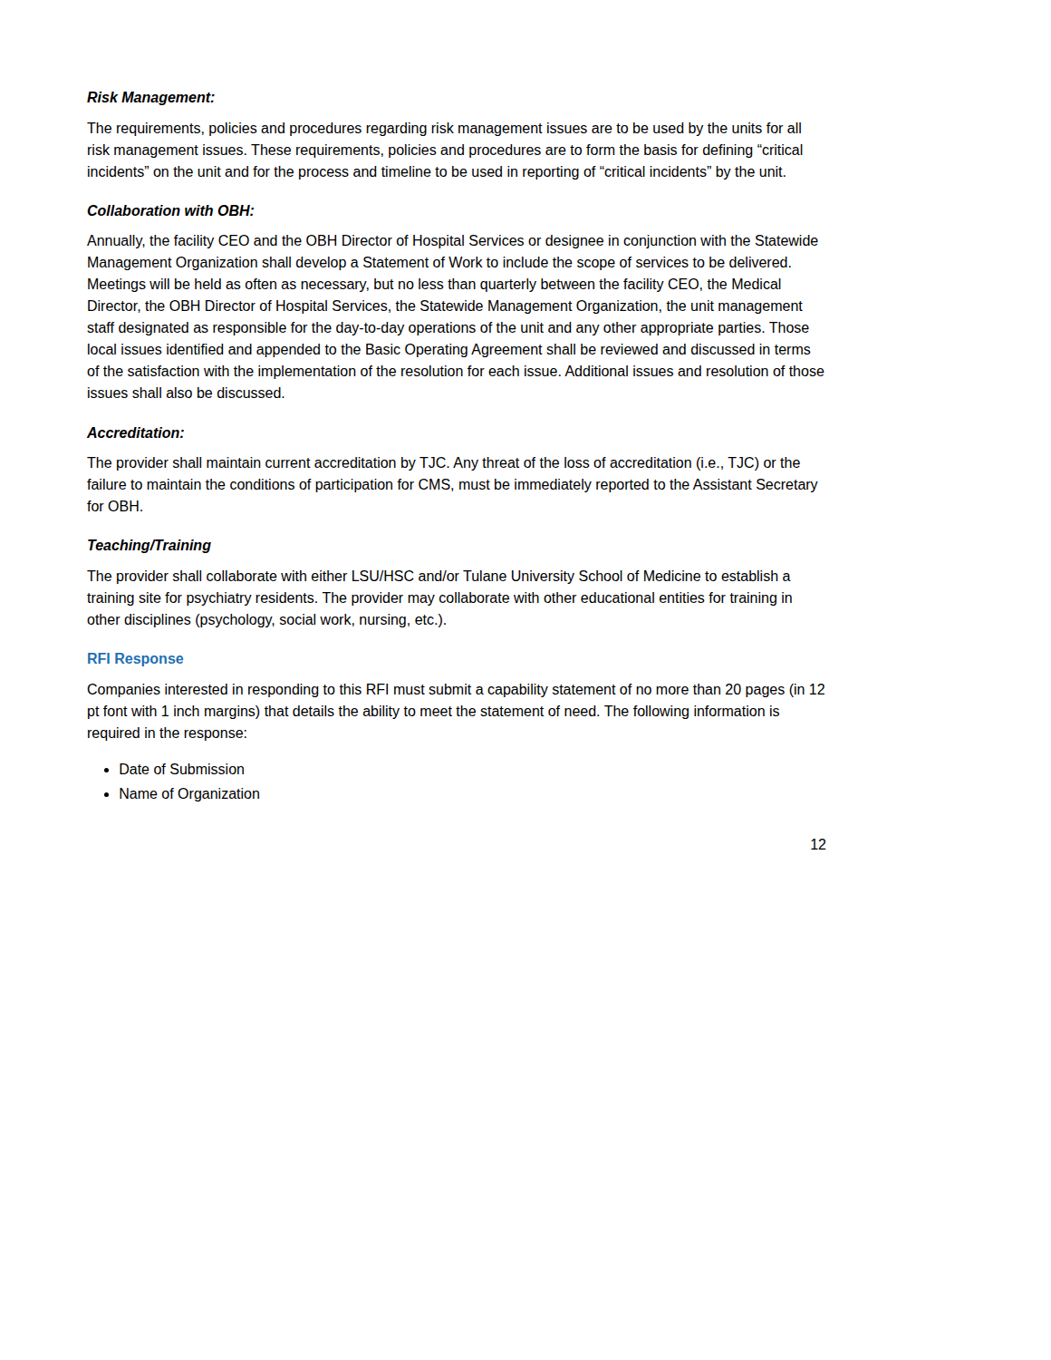Risk Management:
The requirements, policies and procedures regarding risk management issues are to be used by the units for all risk management issues. These requirements, policies and procedures are to form the basis for defining “critical incidents” on the unit and for the process and timeline to be used in reporting of “critical incidents” by the unit.
Collaboration with OBH:
Annually, the facility CEO and the OBH Director of Hospital Services or designee in conjunction with the Statewide Management Organization shall develop a Statement of Work to include the scope of services to be delivered. Meetings will be held as often as necessary, but no less than quarterly between the facility CEO, the Medical Director, the OBH Director of Hospital Services, the Statewide Management Organization, the unit management staff designated as responsible for the day-to-day operations of the unit and any other appropriate parties. Those local issues identified and appended to the Basic Operating Agreement shall be reviewed and discussed in terms of the satisfaction with the implementation of the resolution for each issue. Additional issues and resolution of those issues shall also be discussed.
Accreditation:
The provider shall maintain current accreditation by TJC. Any threat of the loss of accreditation (i.e., TJC) or the failure to maintain the conditions of participation for CMS, must be immediately reported to the Assistant Secretary for OBH.
Teaching/Training
The provider shall collaborate with either LSU/HSC and/or Tulane University School of Medicine to establish a training site for psychiatry residents. The provider may collaborate with other educational entities for training in other disciplines (psychology, social work, nursing, etc.).
RFI Response
Companies interested in responding to this RFI must submit a capability statement of no more than 20 pages (in 12 pt font with 1 inch margins) that details the ability to meet the statement of need. The following information is required in the response:
Date of Submission
Name of Organization
12